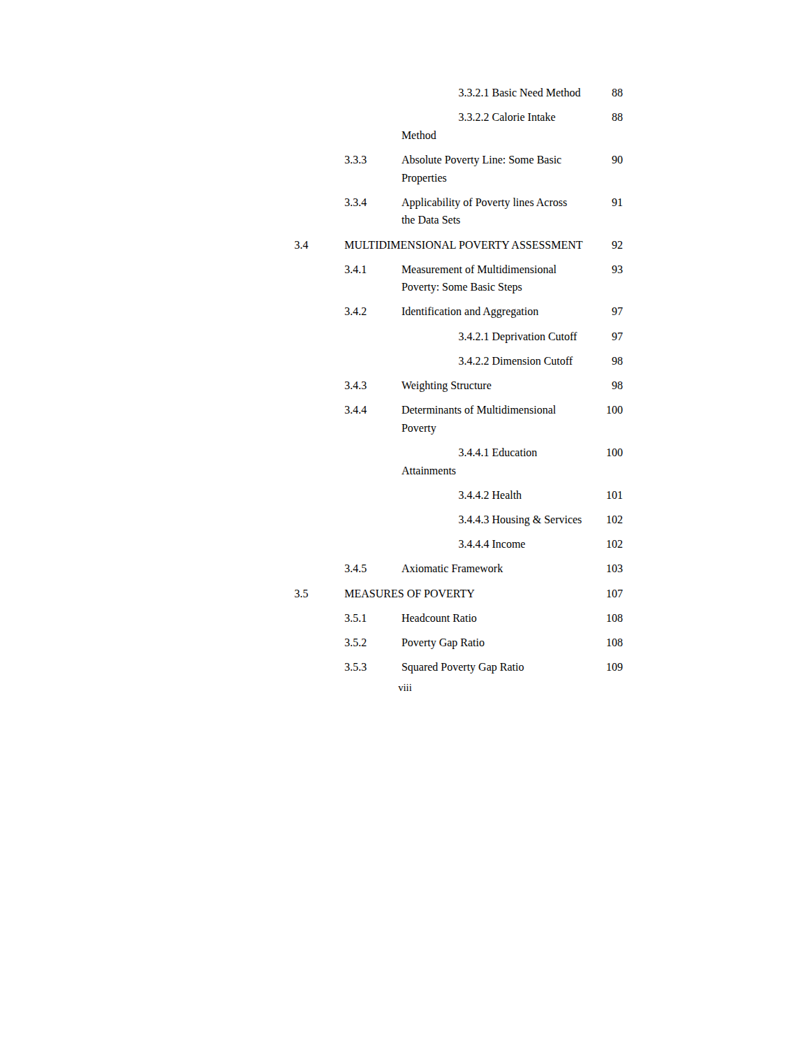| | | 3.3.2.1 Basic Need Method | 88 |
| | | 3.3.2.2 Calorie Intake Method | 88 |
| | 3.3.3 | Absolute Poverty Line: Some Basic Properties | 90 |
| | 3.3.4 | Applicability of Poverty lines Across the Data Sets | 91 |
| 3.4 | MULTIDIMENSIONAL POVERTY ASSESSMENT | 92 |
| | 3.4.1 | Measurement of Multidimensional Poverty: Some Basic Steps | 93 |
| | 3.4.2 | Identification and Aggregation | 97 |
| | | 3.4.2.1 Deprivation Cutoff | 97 |
| | | 3.4.2.2 Dimension Cutoff | 98 |
| | 3.4.3 | Weighting Structure | 98 |
| | 3.4.4 | Determinants of Multidimensional Poverty | 100 |
| | | 3.4.4.1 Education Attainments | 100 |
| | | 3.4.4.2 Health | 101 |
| | | 3.4.4.3 Housing & Services | 102 |
| | | 3.4.4.4 Income | 102 |
| | 3.4.5 | Axiomatic Framework | 103 |
| 3.5 | MEASURES OF POVERTY | 107 |
| | 3.5.1 | Headcount Ratio | 108 |
| | 3.5.2 | Poverty Gap Ratio | 108 |
| | 3.5.3 | Squared Poverty Gap Ratio | 109 |
viii